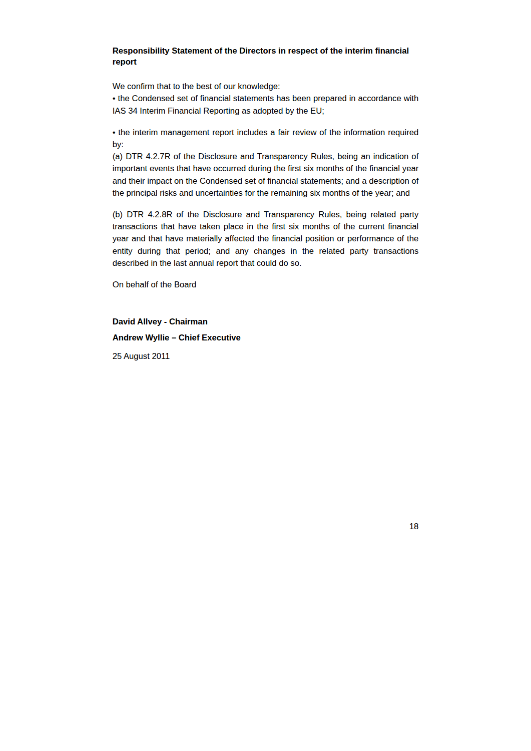Responsibility Statement of the Directors in respect of the interim financial report
We confirm that to the best of our knowledge:
• the Condensed set of financial statements has been prepared in accordance with IAS 34 Interim Financial Reporting as adopted by the EU;
• the interim management report includes a fair review of the information required by:
(a) DTR 4.2.7R of the Disclosure and Transparency Rules, being an indication of important events that have occurred during the first six months of the financial year and their impact on the Condensed set of financial statements; and a description of the principal risks and uncertainties for the remaining six months of the year; and
(b) DTR 4.2.8R of the Disclosure and Transparency Rules, being related party transactions that have taken place in the first six months of the current financial year and that have materially affected the financial position or performance of the entity during that period; and any changes in the related party transactions described in the last annual report that could do so.
On behalf of the Board
David Allvey - Chairman
Andrew Wyllie – Chief Executive
25 August 2011
18